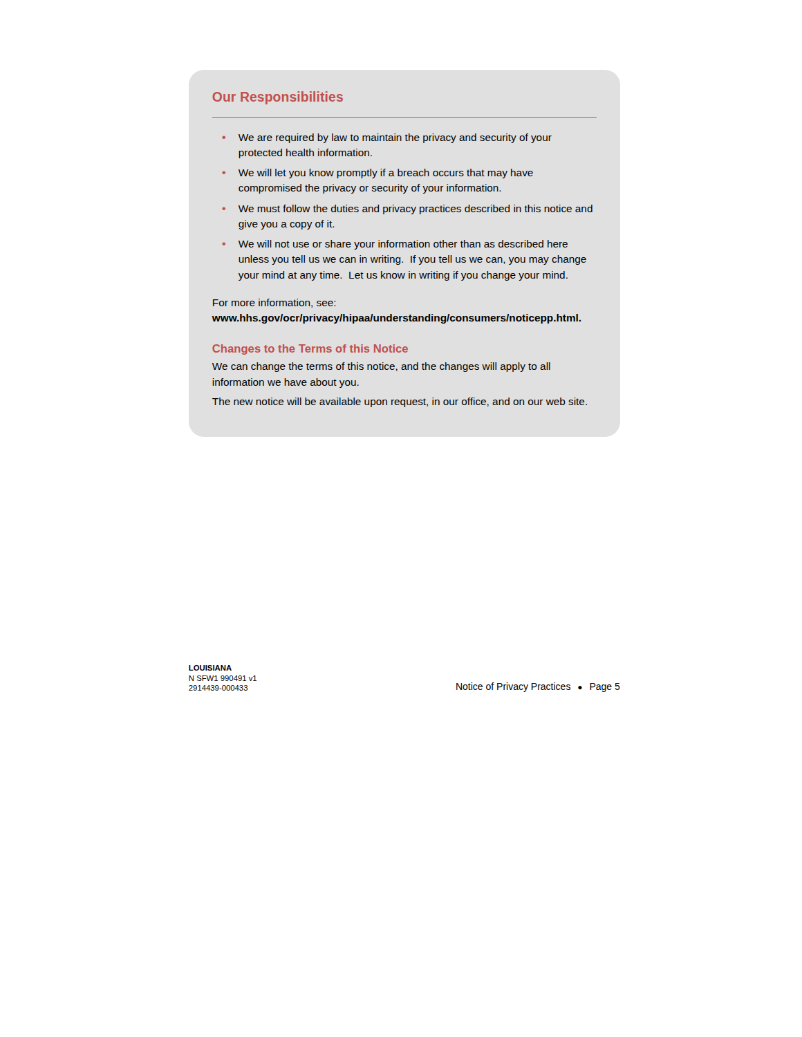Our Responsibilities
We are required by law to maintain the privacy and security of your protected health information.
We will let you know promptly if a breach occurs that may have compromised the privacy or security of your information.
We must follow the duties and privacy practices described in this notice and give you a copy of it.
We will not use or share your information other than as described here unless you tell us we can in writing. If you tell us we can, you may change your mind at any time. Let us know in writing if you change your mind.
For more information, see: www.hhs.gov/ocr/privacy/hipaa/understanding/consumers/noticepp.html.
Changes to the Terms of this Notice
We can change the terms of this notice, and the changes will apply to all information we have about you.
The new notice will be available upon request, in our office, and on our web site.
LOUISIANA
N SFW1 990491 v1
2914439-000433
Notice of Privacy Practices ● Page 5